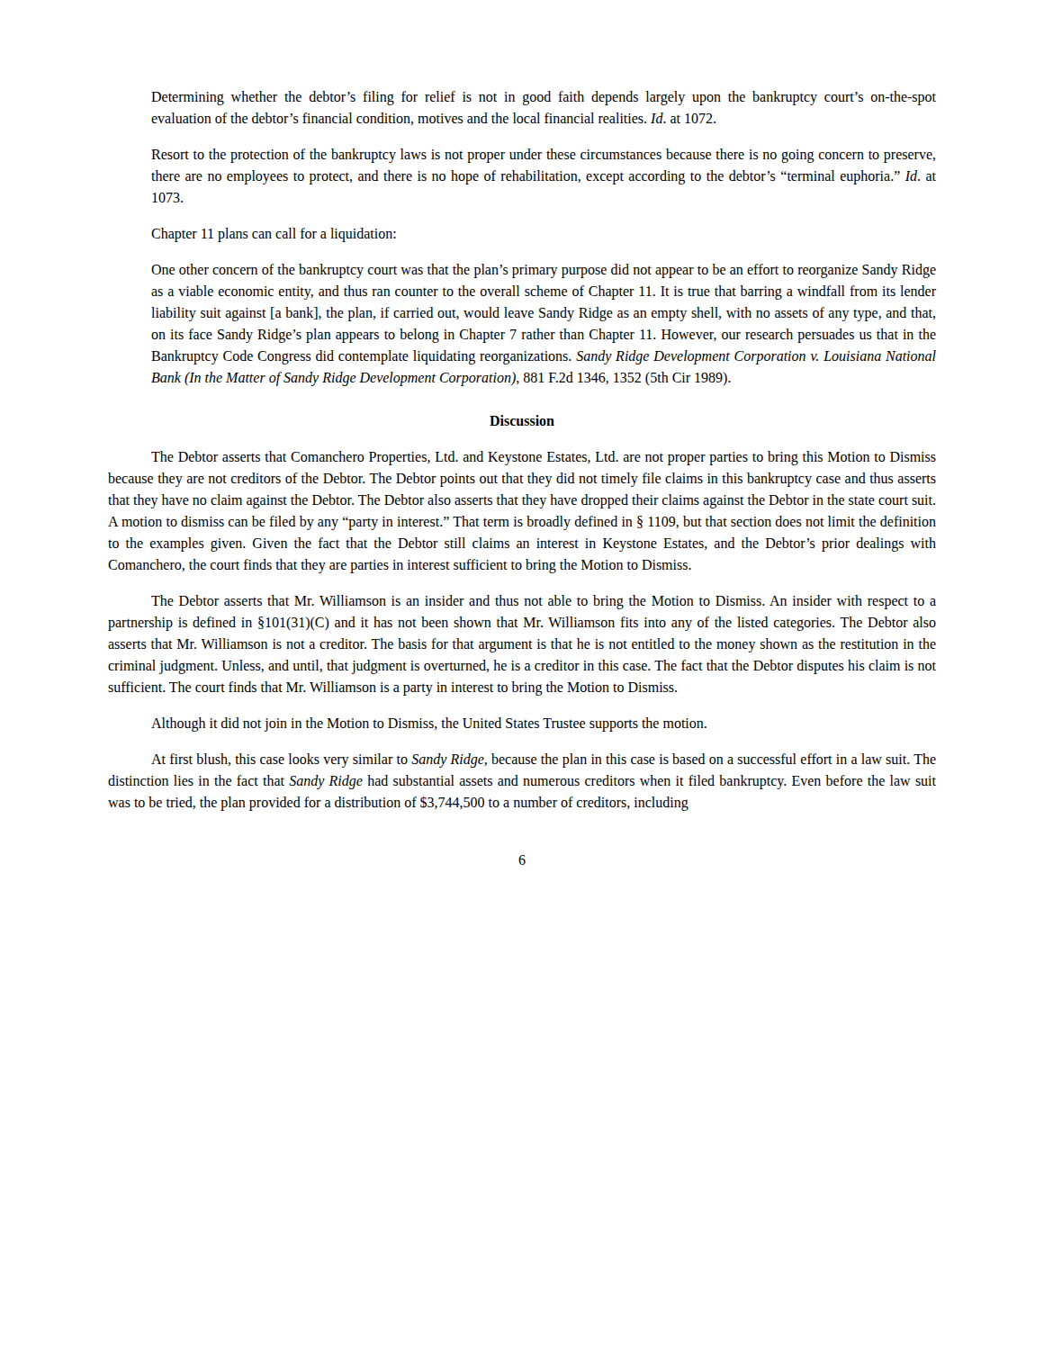Determining whether the debtor’s filing for relief is not in good faith depends largely upon the bankruptcy court’s on-the-spot evaluation of the debtor’s financial condition, motives and the local financial realities. Id. at 1072.
Resort to the protection of the bankruptcy laws is not proper under these circumstances because there is no going concern to preserve, there are no employees to protect, and there is no hope of rehabilitation, except according to the debtor’s “terminal euphoria.” Id. at 1073.
Chapter 11 plans can call for a liquidation:
One other concern of the bankruptcy court was that the plan’s primary purpose did not appear to be an effort to reorganize Sandy Ridge as a viable economic entity, and thus ran counter to the overall scheme of Chapter 11. It is true that barring a windfall from its lender liability suit against [a bank], the plan, if carried out, would leave Sandy Ridge as an empty shell, with no assets of any type, and that, on its face Sandy Ridge’s plan appears to belong in Chapter 7 rather than Chapter 11. However, our research persuades us that in the Bankruptcy Code Congress did contemplate liquidating reorganizations. Sandy Ridge Development Corporation v. Louisiana National Bank (In the Matter of Sandy Ridge Development Corporation), 881 F.2d 1346, 1352 (5th Cir 1989).
Discussion
The Debtor asserts that Comanchero Properties, Ltd. and Keystone Estates, Ltd. are not proper parties to bring this Motion to Dismiss because they are not creditors of the Debtor. The Debtor points out that they did not timely file claims in this bankruptcy case and thus asserts that they have no claim against the Debtor. The Debtor also asserts that they have dropped their claims against the Debtor in the state court suit. A motion to dismiss can be filed by any “party in interest.” That term is broadly defined in § 1109, but that section does not limit the definition to the examples given. Given the fact that the Debtor still claims an interest in Keystone Estates, and the Debtor’s prior dealings with Comanchero, the court finds that they are parties in interest sufficient to bring the Motion to Dismiss.
The Debtor asserts that Mr. Williamson is an insider and thus not able to bring the Motion to Dismiss. An insider with respect to a partnership is defined in §101(31)(C) and it has not been shown that Mr. Williamson fits into any of the listed categories. The Debtor also asserts that Mr. Williamson is not a creditor. The basis for that argument is that he is not entitled to the money shown as the restitution in the criminal judgment. Unless, and until, that judgment is overturned, he is a creditor in this case. The fact that the Debtor disputes his claim is not sufficient. The court finds that Mr. Williamson is a party in interest to bring the Motion to Dismiss.
Although it did not join in the Motion to Dismiss, the United States Trustee supports the motion.
At first blush, this case looks very similar to Sandy Ridge, because the plan in this case is based on a successful effort in a law suit. The distinction lies in the fact that Sandy Ridge had substantial assets and numerous creditors when it filed bankruptcy. Even before the law suit was to be tried, the plan provided for a distribution of $3,744,500 to a number of creditors, including
6